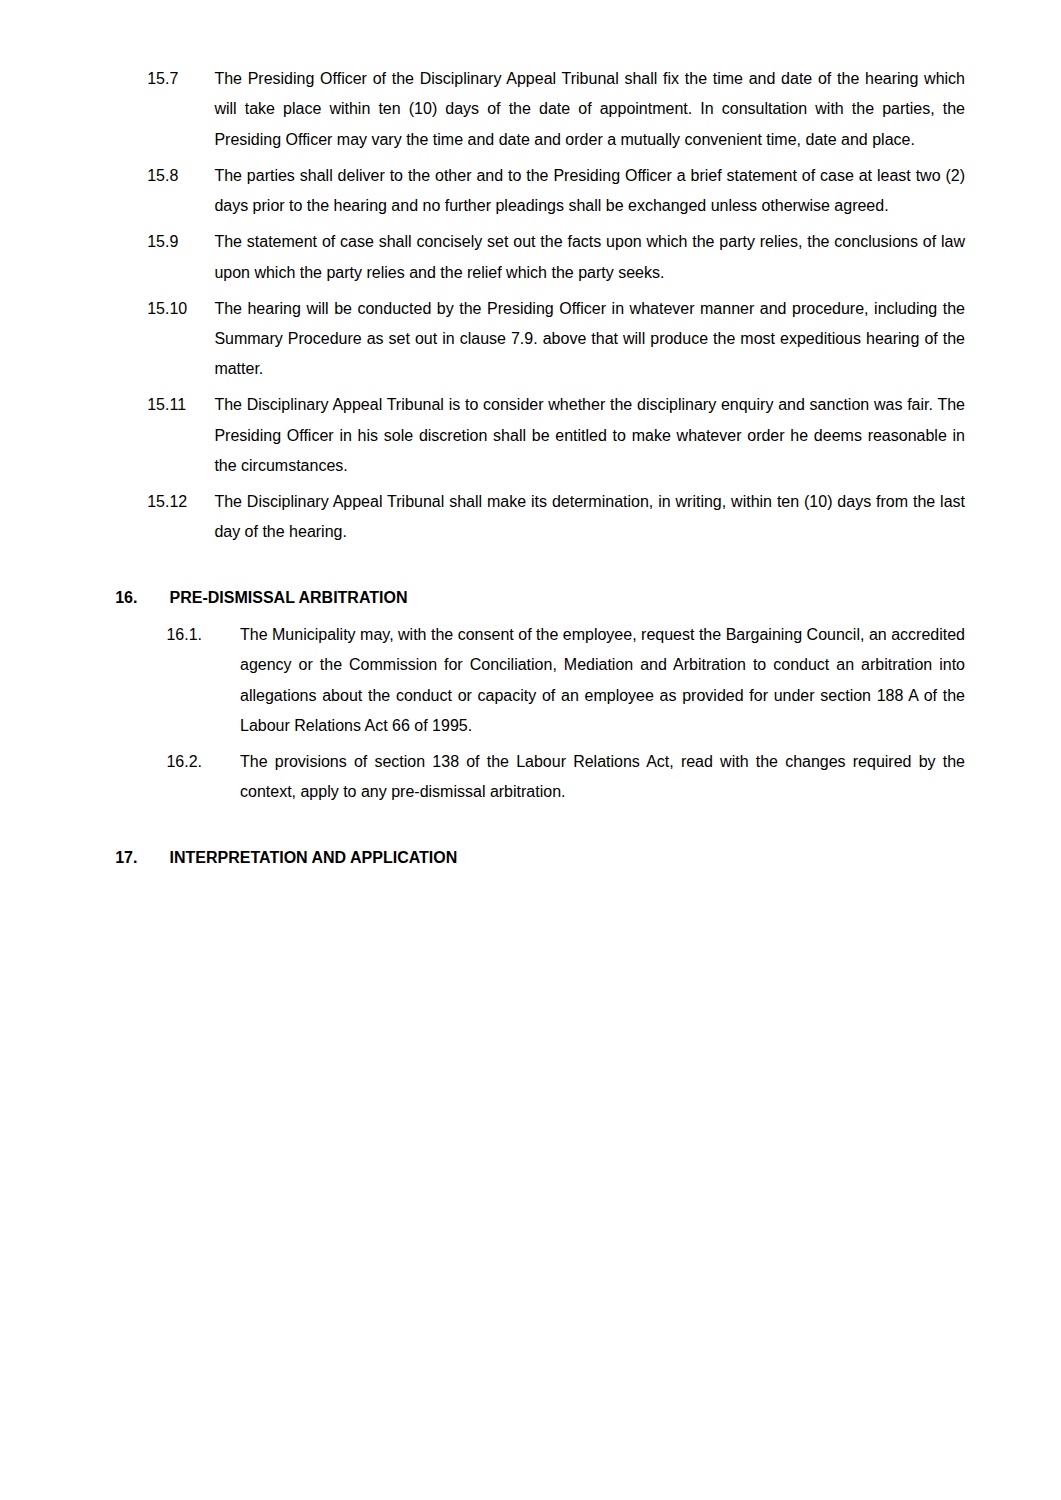15.7 The Presiding Officer of the Disciplinary Appeal Tribunal shall fix the time and date of the hearing which will take place within ten (10) days of the date of appointment. In consultation with the parties, the Presiding Officer may vary the time and date and order a mutually convenient time, date and place.
15.8 The parties shall deliver to the other and to the Presiding Officer a brief statement of case at least two (2) days prior to the hearing and no further pleadings shall be exchanged unless otherwise agreed.
15.9 The statement of case shall concisely set out the facts upon which the party relies, the conclusions of law upon which the party relies and the relief which the party seeks.
15.10 The hearing will be conducted by the Presiding Officer in whatever manner and procedure, including the Summary Procedure as set out in clause 7.9. above that will produce the most expeditious hearing of the matter.
15.11 The Disciplinary Appeal Tribunal is to consider whether the disciplinary enquiry and sanction was fair. The Presiding Officer in his sole discretion shall be entitled to make whatever order he deems reasonable in the circumstances.
15.12 The Disciplinary Appeal Tribunal shall make its determination, in writing, within ten (10) days from the last day of the hearing.
16. PRE-DISMISSAL ARBITRATION
16.1. The Municipality may, with the consent of the employee, request the Bargaining Council, an accredited agency or the Commission for Conciliation, Mediation and Arbitration to conduct an arbitration into allegations about the conduct or capacity of an employee as provided for under section 188 A of the Labour Relations Act 66 of 1995.
16.2. The provisions of section 138 of the Labour Relations Act, read with the changes required by the context, apply to any pre-dismissal arbitration.
17. INTERPRETATION AND APPLICATION